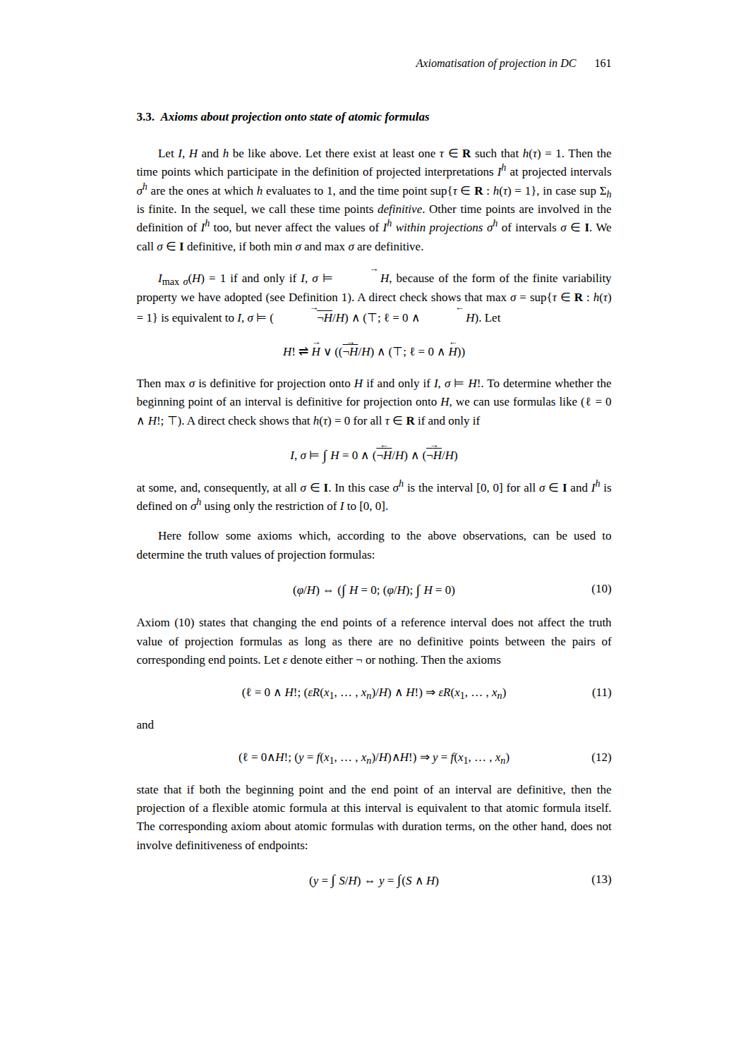Axiomatisation of projection in DC 161
3.3. Axioms about projection onto state of atomic formulas
Let I, H and h be like above. Let there exist at least one τ ∈ R such that h(τ) = 1. Then the time points which participate in the definition of projected interpretations Ih at projected intervals σh are the ones at which h evaluates to 1, and the time point sup{τ ∈ R : h(τ) = 1}, in case sup Σh is finite. In the sequel, we call these time points definitive. Other time points are involved in the definition of Ih too, but never affect the values of Ih within projections σh of intervals σ ∈ I. We call σ ∈ I definitive, if both min σ and max σ are definitive.
Imax σ(H) = 1 if and only if I, σ ⊨ →H, because of the form of the finite variability property we have adopted (see Definition 1). A direct check shows that max σ = sup{τ ∈ R : h(τ) = 1} is equivalent to I, σ ⊨ (→¬H/H) ∧ (⊤; ℓ = 0 ∧ ←H). Let
H! ⇌ →H ∨ ((→¬H/H) ∧ (⊤; ℓ = 0 ∧ ←H))
Then max σ is definitive for projection onto H if and only if I, σ ⊨ H!. To determine whether the beginning point of an interval is definitive for projection onto H, we can use formulas like (ℓ = 0 ∧ H!; ⊤). A direct check shows that h(τ) = 0 for all τ ∈ R if and only if
I, σ ⊨ ∫ H = 0 ∧ (←¬H/H) ∧ (→¬H/H)
at some, and, consequently, at all σ ∈ I. In this case σh is the interval [0, 0] for all σ ∈ I and Ih is defined on σh using only the restriction of I to [0, 0].
Here follow some axioms which, according to the above observations, can be used to determine the truth values of projection formulas:
(φ/H) ⇔ (∫ H = 0; (φ/H); ∫ H = 0) (10)
Axiom (10) states that changing the end points of a reference interval does not affect the truth value of projection formulas as long as there are no definitive points between the pairs of corresponding end points. Let ε denote either ¬ or nothing. Then the axioms
(ℓ = 0 ∧ H!; (εR(x1, … , xn)/H) ∧ H!) ⇒ εR(x1, … , xn) (11)
and
(ℓ = 0∧H!; (y = f(x1, … , xn)/H)∧H!) ⇒ y = f(x1, … , xn) (12)
state that if both the beginning point and the end point of an interval are definitive, then the projection of a flexible atomic formula at this interval is equivalent to that atomic formula itself. The corresponding axiom about atomic formulas with duration terms, on the other hand, does not involve definitiveness of endpoints:
(y = ∫ S/H) ⇔ y = ∫(S ∧ H) (13)